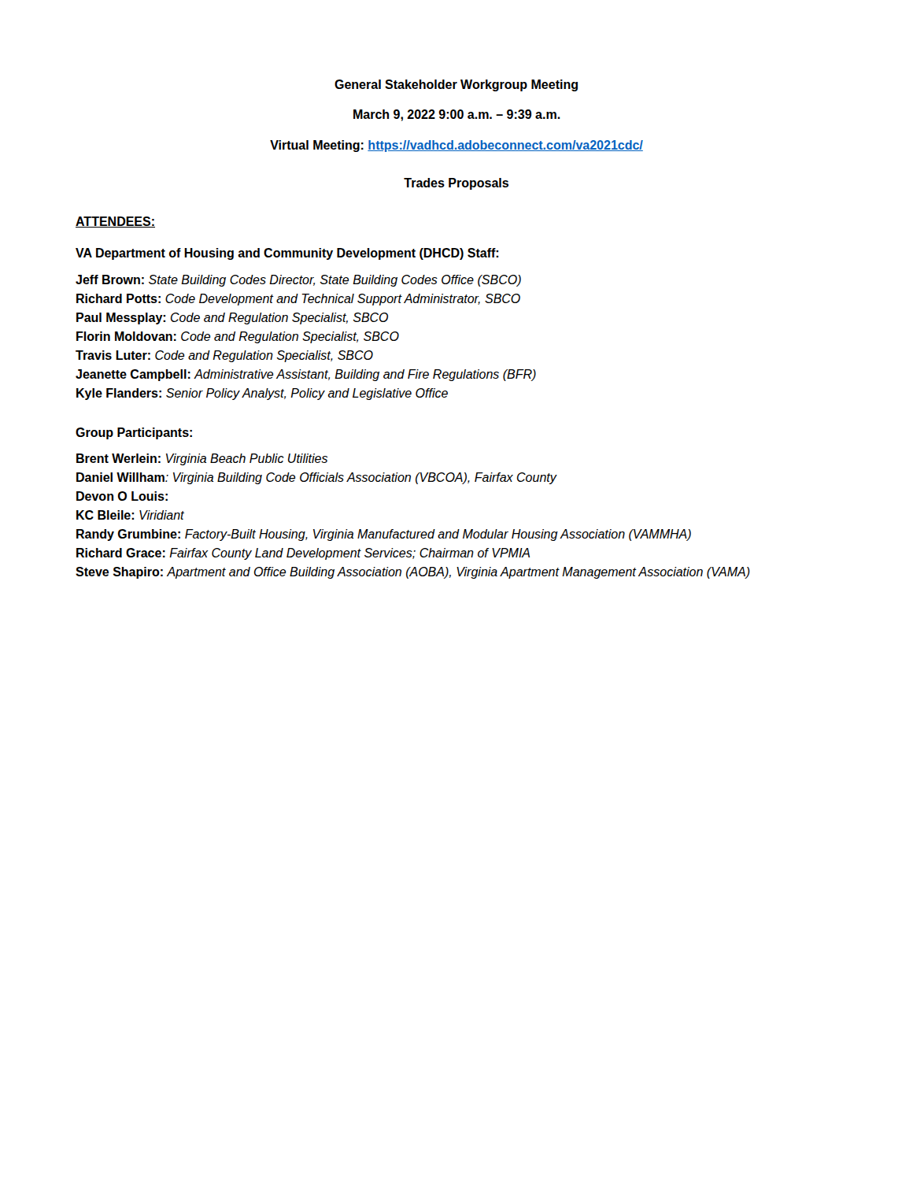General Stakeholder Workgroup Meeting
March 9, 2022 9:00 a.m. – 9:39 a.m.
Virtual Meeting: https://vadhcd.adobeconnect.com/va2021cdc/
Trades Proposals
ATTENDEES:
VA Department of Housing and Community Development (DHCD) Staff:
Jeff Brown: State Building Codes Director, State Building Codes Office (SBCO)
Richard Potts: Code Development and Technical Support Administrator, SBCO
Paul Messplay: Code and Regulation Specialist, SBCO
Florin Moldovan: Code and Regulation Specialist, SBCO
Travis Luter: Code and Regulation Specialist, SBCO
Jeanette Campbell: Administrative Assistant, Building and Fire Regulations (BFR)
Kyle Flanders: Senior Policy Analyst, Policy and Legislative Office
Group Participants:
Brent Werlein: Virginia Beach Public Utilities
Daniel Willham: Virginia Building Code Officials Association (VBCOA), Fairfax County
Devon O Louis:
KC Bleile: Viridiant
Randy Grumbine: Factory-Built Housing, Virginia Manufactured and Modular Housing Association (VAMMHA)
Richard Grace: Fairfax County Land Development Services; Chairman of VPMIA
Steve Shapiro: Apartment and Office Building Association (AOBA), Virginia Apartment Management Association (VAMA)